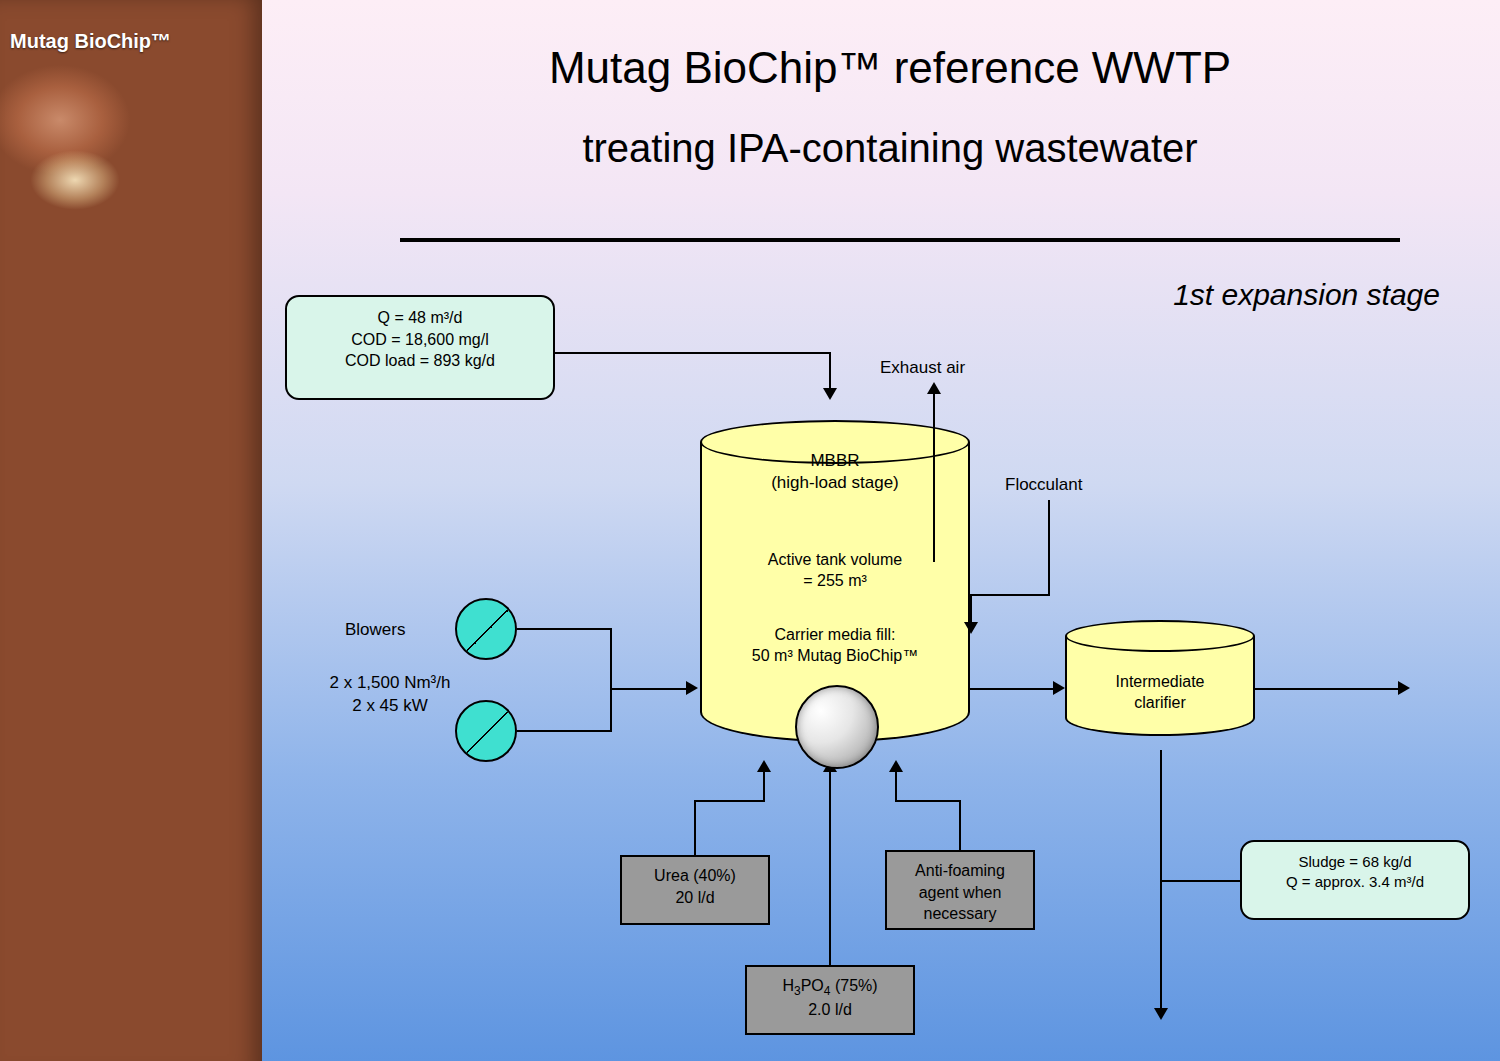Mutag BioChip™
Mutag BioChip™ reference WWTP treating IPA-containing wastewater
1st expansion stage
Q = 48 m³/d
COD = 18,600 mg/l
COD load = 893 kg/d
Exhaust air
Flocculant
MBBR
(high-load stage)
Active tank volume
= 255 m³
Carrier media fill:
50 m³ Mutag BioChip™
Intermediate
clarifier
Blowers
2 x 1,500 Nm³/h
2 x 45 kW
Sludge = 68 kg/d
Q = approx. 3.4 m³/d
Urea (40%)
20 l/d
Anti-foaming
agent when
necessary
H3PO4 (75%)
2.0 l/d